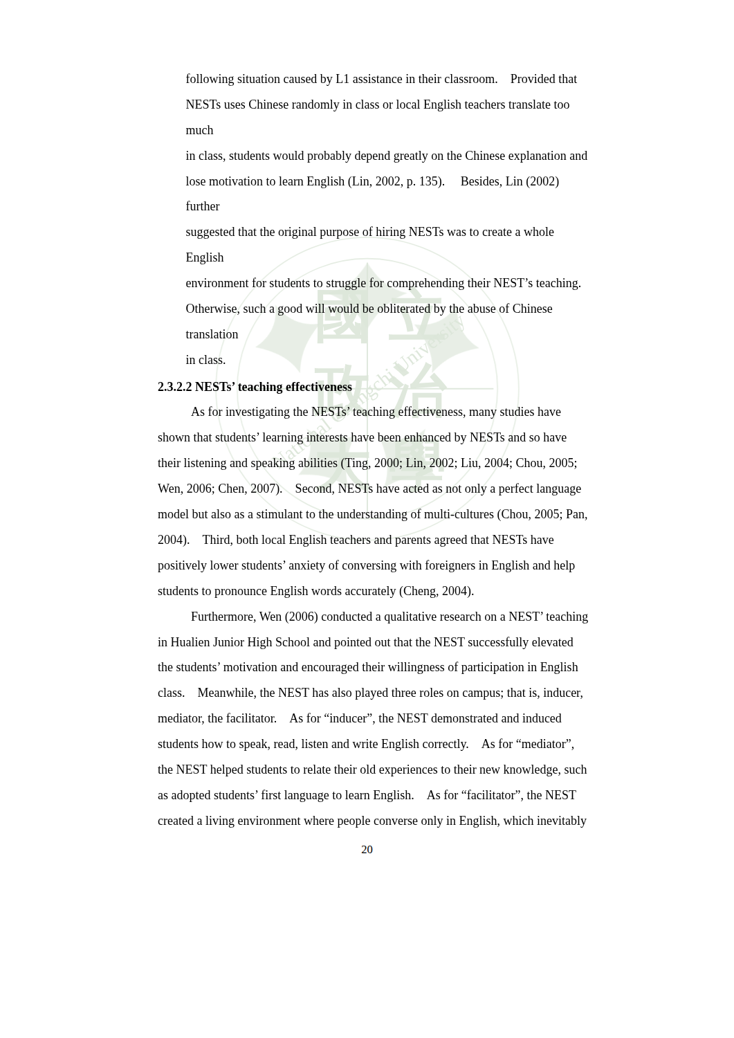國 立 政 治 大 學 National Chengchi University
following situation caused by L1 assistance in their classroom. Provided that
NESTs uses Chinese randomly in class or local English teachers translate too much
in class, students would probably depend greatly on the Chinese explanation and
lose motivation to learn English (Lin, 2002, p. 135). Besides, Lin (2002) further
suggested that the original purpose of hiring NESTs was to create a whole English
environment for students to struggle for comprehending their NEST’s teaching.
Otherwise, such a good will would be obliterated by the abuse of Chinese translation
in class.
2.3.2.2 NESTs’ teaching effectiveness
As for investigating the NESTs’ teaching effectiveness, many studies have
shown that students’ learning interests have been enhanced by NESTs and so have
their listening and speaking abilities (Ting, 2000; Lin, 2002; Liu, 2004; Chou, 2005;
Wen, 2006; Chen, 2007). Second, NESTs have acted as not only a perfect language
model but also as a stimulant to the understanding of multi-cultures (Chou, 2005; Pan,
2004). Third, both local English teachers and parents agreed that NESTs have
positively lower students’ anxiety of conversing with foreigners in English and help
students to pronounce English words accurately (Cheng, 2004).
Furthermore, Wen (2006) conducted a qualitative research on a NEST’ teaching
in Hualien Junior High School and pointed out that the NEST successfully elevated
the students’ motivation and encouraged their willingness of participation in English
class. Meanwhile, the NEST has also played three roles on campus; that is, inducer,
mediator, the facilitator. As for “inducer”, the NEST demonstrated and induced
students how to speak, read, listen and write English correctly. As for “mediator”,
the NEST helped students to relate their old experiences to their new knowledge, such
as adopted students’ first language to learn English. As for “facilitator”, the NEST
created a living environment where people converse only in English, which inevitably
20